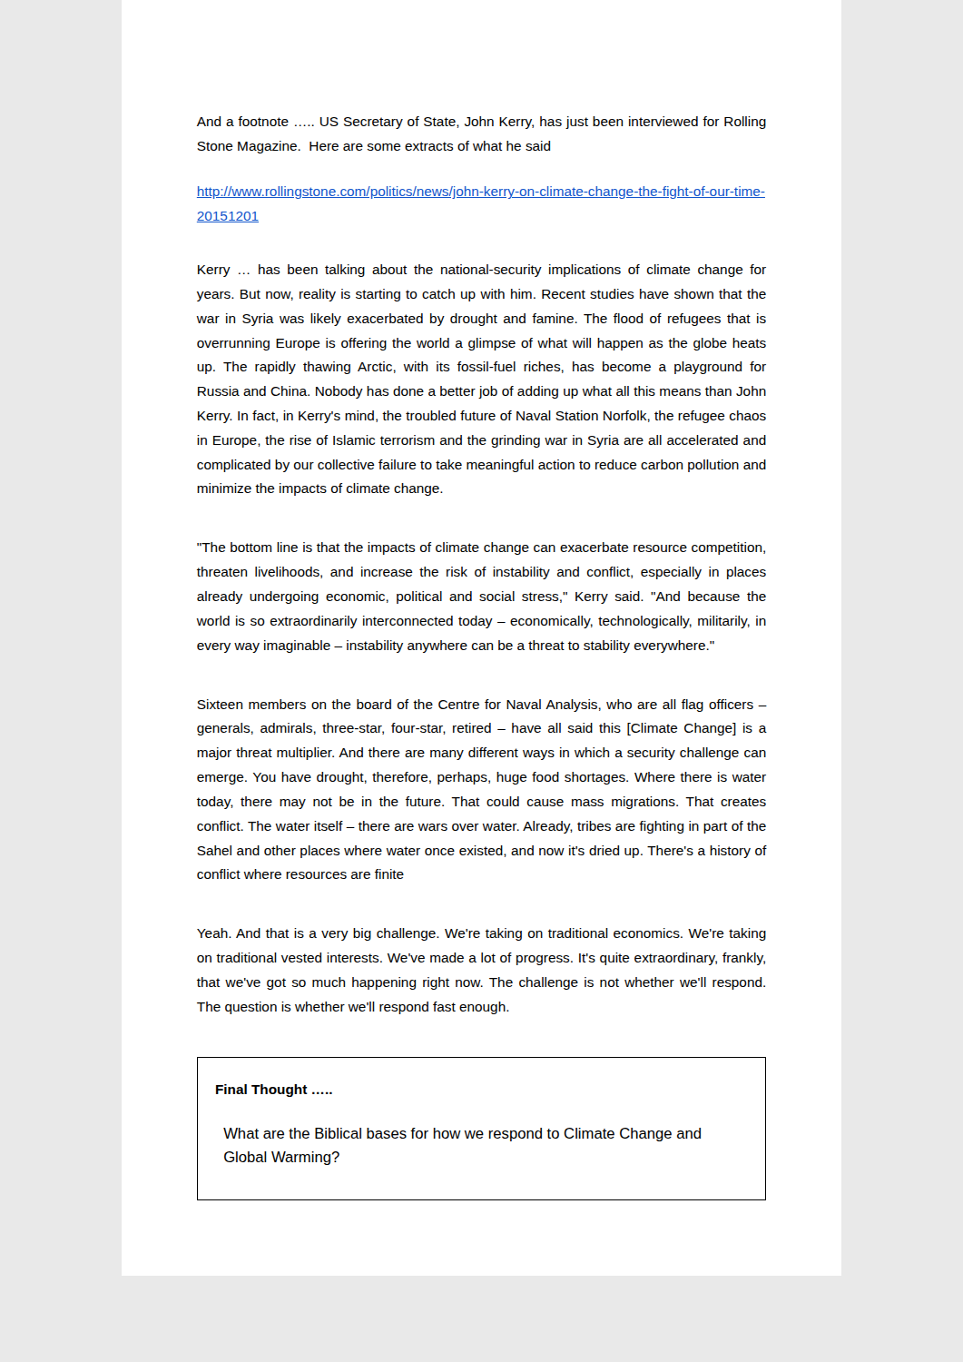And a footnote ….. US Secretary of State, John Kerry, has just been interviewed for Rolling Stone Magazine. Here are some extracts of what he said
http://www.rollingstone.com/politics/news/john-kerry-on-climate-change-the-fight-of-our-time-20151201
Kerry … has been talking about the national-security implications of climate change for years. But now, reality is starting to catch up with him. Recent studies have shown that the war in Syria was likely exacerbated by drought and famine. The flood of refugees that is overrunning Europe is offering the world a glimpse of what will happen as the globe heats up. The rapidly thawing Arctic, with its fossil-fuel riches, has become a playground for Russia and China. Nobody has done a better job of adding up what all this means than John Kerry. In fact, in Kerry's mind, the troubled future of Naval Station Norfolk, the refugee chaos in Europe, the rise of Islamic terrorism and the grinding war in Syria are all accelerated and complicated by our collective failure to take meaningful action to reduce carbon pollution and minimize the impacts of climate change.
"The bottom line is that the impacts of climate change can exacerbate resource competition, threaten livelihoods, and increase the risk of instability and conflict, especially in places already undergoing economic, political and social stress," Kerry said. "And because the world is so extraordinarily interconnected today – economically, technologically, militarily, in every way imaginable – instability anywhere can be a threat to stability everywhere."
Sixteen members on the board of the Centre for Naval Analysis, who are all flag officers – generals, admirals, three-star, four-star, retired – have all said this [Climate Change] is a major threat multiplier. And there are many different ways in which a security challenge can emerge. You have drought, therefore, perhaps, huge food shortages. Where there is water today, there may not be in the future. That could cause mass migrations. That creates conflict. The water itself – there are wars over water. Already, tribes are fighting in part of the Sahel and other places where water once existed, and now it's dried up. There's a history of conflict where resources are finite
Yeah. And that is a very big challenge. We're taking on traditional economics. We're taking on traditional vested interests. We've made a lot of progress. It's quite extraordinary, frankly, that we've got so much happening right now. The challenge is not whether we'll respond. The question is whether we'll respond fast enough.
Final Thought …..
What are the Biblical bases for how we respond to Climate Change and Global Warming?